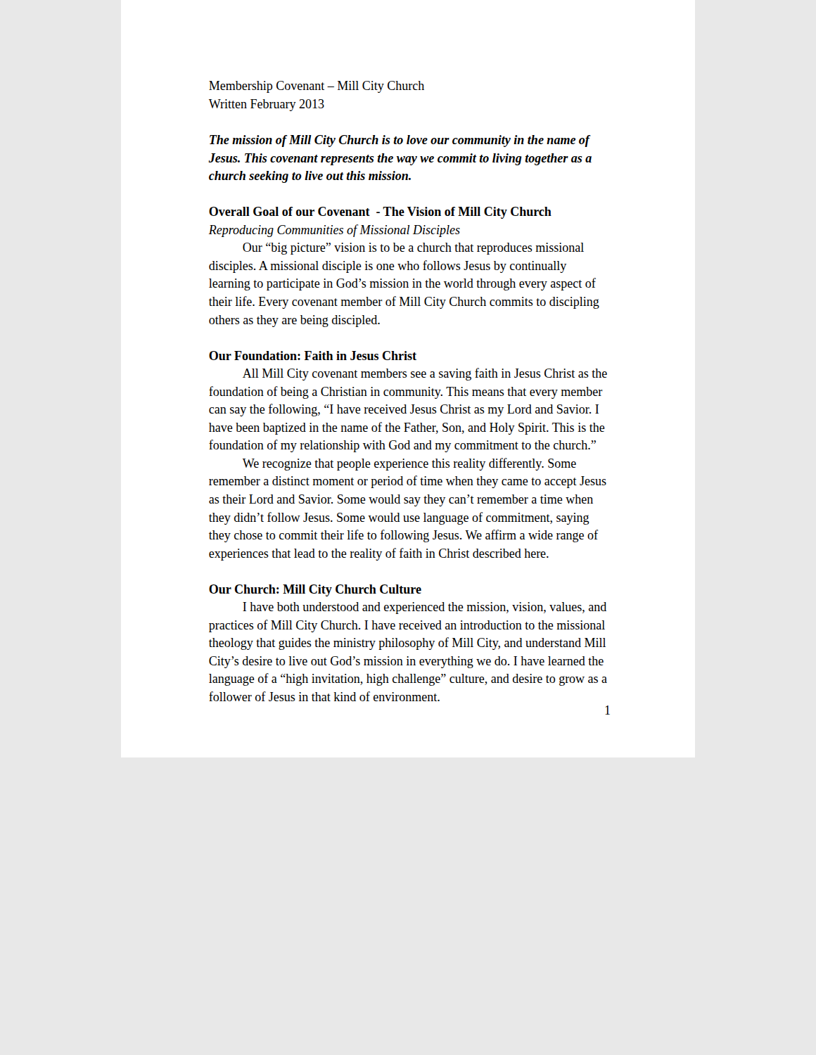Membership Covenant – Mill City Church
Written February 2013
The mission of Mill City Church is to love our community in the name of Jesus. This covenant represents the way we commit to living together as a church seeking to live out this mission.
Overall Goal of our Covenant - The Vision of Mill City Church
Reproducing Communities of Missional Disciples
Our “big picture” vision is to be a church that reproduces missional disciples. A missional disciple is one who follows Jesus by continually learning to participate in God’s mission in the world through every aspect of their life. Every covenant member of Mill City Church commits to discipling others as they are being discipled.
Our Foundation: Faith in Jesus Christ
All Mill City covenant members see a saving faith in Jesus Christ as the foundation of being a Christian in community. This means that every member can say the following, “I have received Jesus Christ as my Lord and Savior. I have been baptized in the name of the Father, Son, and Holy Spirit. This is the foundation of my relationship with God and my commitment to the church.”
We recognize that people experience this reality differently. Some remember a distinct moment or period of time when they came to accept Jesus as their Lord and Savior. Some would say they can’t remember a time when they didn’t follow Jesus. Some would use language of commitment, saying they chose to commit their life to following Jesus. We affirm a wide range of experiences that lead to the reality of faith in Christ described here.
Our Church: Mill City Church Culture
I have both understood and experienced the mission, vision, values, and practices of Mill City Church. I have received an introduction to the missional theology that guides the ministry philosophy of Mill City, and understand Mill City’s desire to live out God’s mission in everything we do. I have learned the language of a “high invitation, high challenge” culture, and desire to grow as a follower of Jesus in that kind of environment.
1